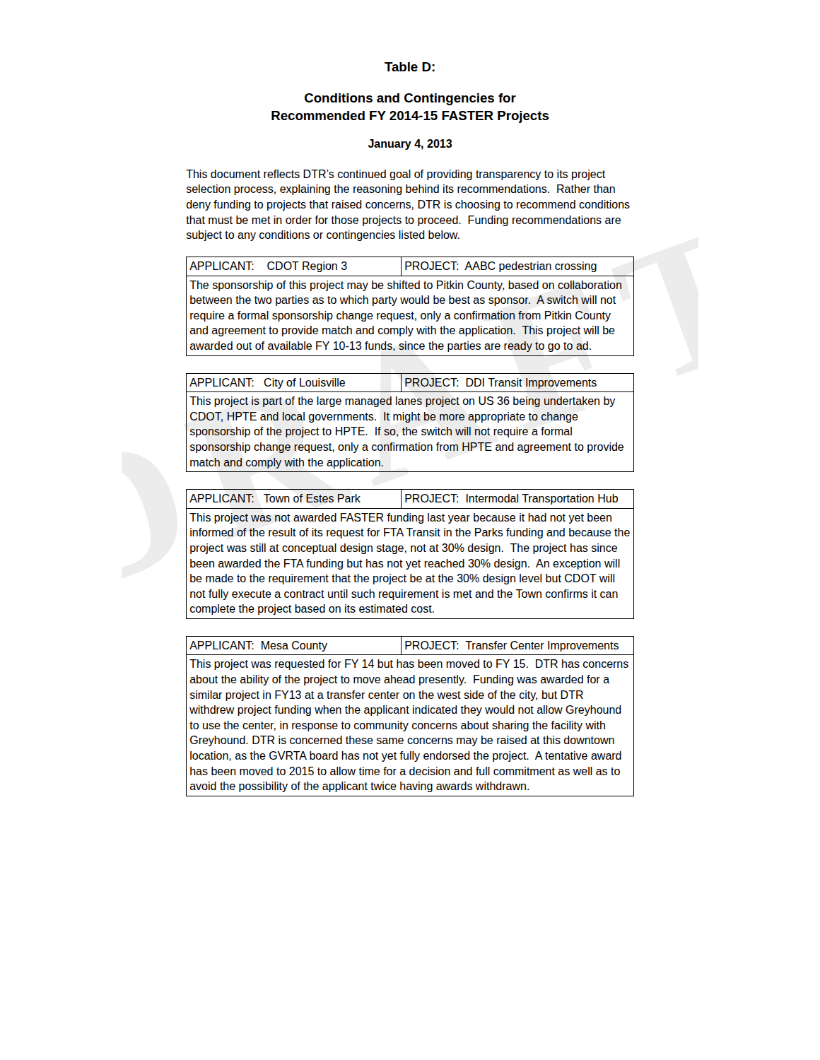DRAFT
Table D:
Conditions and Contingencies for
Recommended FY 2014-15 FASTER Projects
January 4, 2013
This document reflects DTR’s continued goal of providing transparency to its project selection process, explaining the reasoning behind its recommendations. Rather than deny funding to projects that raised concerns, DTR is choosing to recommend conditions that must be met in order for those projects to proceed. Funding recommendations are subject to any conditions or contingencies listed below.
| APPLICANT: CDOT Region 3 | PROJECT: AABC pedestrian crossing |
| The sponsorship of this project may be shifted to Pitkin County, based on collaboration between the two parties as to which party would be best as sponsor. A switch will not require a formal sponsorship change request, only a confirmation from Pitkin County and agreement to provide match and comply with the application. This project will be awarded out of available FY 10-13 funds, since the parties are ready to go to ad. |
| APPLICANT: City of Louisville | PROJECT: DDI Transit Improvements |
| This project is part of the large managed lanes project on US 36 being undertaken by CDOT, HPTE and local governments. It might be more appropriate to change sponsorship of the project to HPTE. If so, the switch will not require a formal sponsorship change request, only a confirmation from HPTE and agreement to provide match and comply with the application. |
| APPLICANT: Town of Estes Park | PROJECT: Intermodal Transportation Hub |
| This project was not awarded FASTER funding last year because it had not yet been informed of the result of its request for FTA Transit in the Parks funding and because the project was still at conceptual design stage, not at 30% design. The project has since been awarded the FTA funding but has not yet reached 30% design. An exception will be made to the requirement that the project be at the 30% design level but CDOT will not fully execute a contract until such requirement is met and the Town confirms it can complete the project based on its estimated cost. |
| APPLICANT: Mesa County | PROJECT: Transfer Center Improvements |
| This project was requested for FY 14 but has been moved to FY 15. DTR has concerns about the ability of the project to move ahead presently. Funding was awarded for a similar project in FY13 at a transfer center on the west side of the city, but DTR withdrew project funding when the applicant indicated they would not allow Greyhound to use the center, in response to community concerns about sharing the facility with Greyhound. DTR is concerned these same concerns may be raised at this downtown location, as the GVRTA board has not yet fully endorsed the project. A tentative award has been moved to 2015 to allow time for a decision and full commitment as well as to avoid the possibility of the applicant twice having awards withdrawn. |